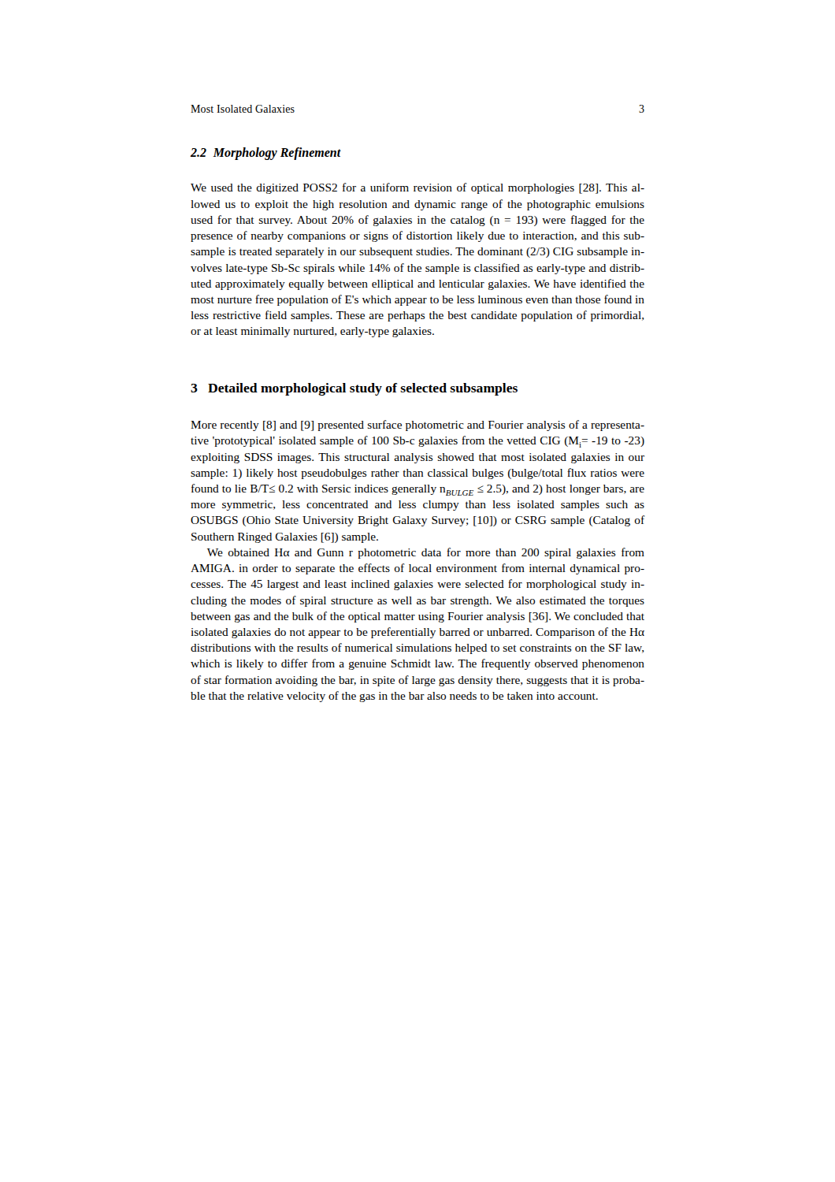Most Isolated Galaxies 3
2.2 Morphology Refinement
We used the digitized POSS2 for a uniform revision of optical morphologies [28]. This allowed us to exploit the high resolution and dynamic range of the photographic emulsions used for that survey. About 20% of galaxies in the catalog (n = 193) were flagged for the presence of nearby companions or signs of distortion likely due to interaction, and this subsample is treated separately in our subsequent studies. The dominant (2/3) CIG subsample involves late-type Sb-Sc spirals while 14% of the sample is classified as early-type and distributed approximately equally between elliptical and lenticular galaxies. We have identified the most nurture free population of E's which appear to be less luminous even than those found in less restrictive field samples. These are perhaps the best candidate population of primordial, or at least minimally nurtured, early-type galaxies.
3 Detailed morphological study of selected subsamples
More recently [8] and [9] presented surface photometric and Fourier analysis of a representative 'prototypical' isolated sample of 100 Sb-c galaxies from the vetted CIG (Mi= -19 to -23) exploiting SDSS images. This structural analysis showed that most isolated galaxies in our sample: 1) likely host pseudobulges rather than classical bulges (bulge/total flux ratios were found to lie B/T≤ 0.2 with Sersic indices generally nBULGE ≤ 2.5), and 2) host longer bars, are more symmetric, less concentrated and less clumpy than less isolated samples such as OSUBGS (Ohio State University Bright Galaxy Survey; [10]) or CSRG sample (Catalog of Southern Ringed Galaxies [6]) sample.
We obtained Hα and Gunn r photometric data for more than 200 spiral galaxies from AMIGA. in order to separate the effects of local environment from internal dynamical processes. The 45 largest and least inclined galaxies were selected for morphological study including the modes of spiral structure as well as bar strength. We also estimated the torques between gas and the bulk of the optical matter using Fourier analysis [36]. We concluded that isolated galaxies do not appear to be preferentially barred or unbarred. Comparison of the Hα distributions with the results of numerical simulations helped to set constraints on the SF law, which is likely to differ from a genuine Schmidt law. The frequently observed phenomenon of star formation avoiding the bar, in spite of large gas density there, suggests that it is probable that the relative velocity of the gas in the bar also needs to be taken into account.